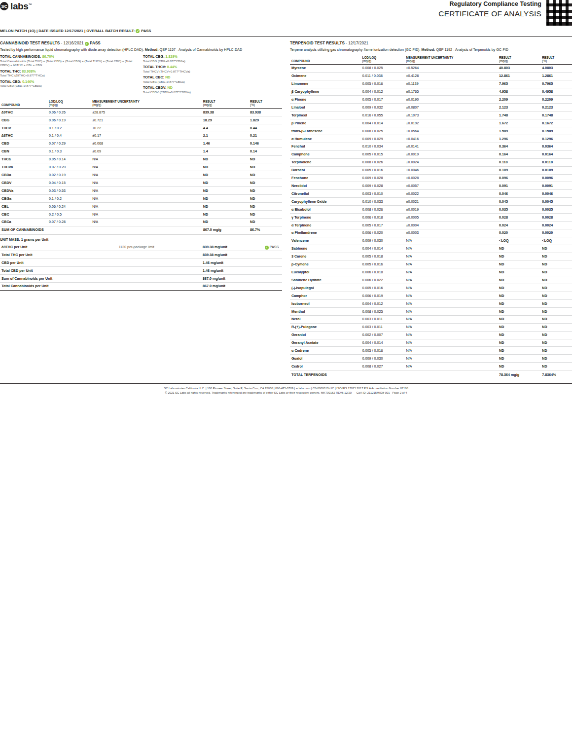sc
labs™
Regulatory Compliance Testing
CERTIFICATE OF ANALYSIS
MELON PATCH (1G) | DATE ISSUED 12/17/2021 | OVERALL BATCH RESULT: ✓ PASS
CANNABINOID TEST RESULTS - 12/16/2021 ✓ PASS
Tested by high-performance liquid chromatography with diode-array detection (HPLC-DAD). Method: QSP 1157 - Analysis of Cannabinoids by HPLC-DAD
TOTAL CANNABINOIDS: 86.70% Total Cannabinoids (Total THC) + (Total CBD) + (Total CBG) + (Total THCV) + (Total CBC) + (Total CBDV) + ∆8THC + CBL + CBN
TOTAL THC: 83.938% Total THC (∆9THC+0.877*THCa)
TOTAL CBD: 0.146% Total CBD (CBD+0.877*CBDa)
TOTAL CBG: 1.829% Total CBG (CBG+0.877*CBGa)
TOTAL THCV: 0.44% Total THCV (THCV+0.877*THCVa)
TOTAL CBC: ND Total CBC (CBC+0.877*CBCa)
TOTAL CBDV: ND Total CBDV (CBDV+0.877*CBDVa)
| COMPOUND | LOD/LOQ (mg/g) | MEASUREMENT UNCERTAINTY (mg/g) | RESULT (mg/g) | RESULT (%) |
| --- | --- | --- | --- | --- |
| ∆9THC | 0.06 / 0.26 | ±28.875 | 839.38 | 83.938 |
| CBG | 0.06 / 0.19 | ±0.721 | 18.29 | 1.829 |
| THCV | 0.1 / 0.2 | ±0.22 | 4.4 | 0.44 |
| ∆8THC | 0.1 / 0.4 | ±0.17 | 2.1 | 0.21 |
| CBD | 0.07 / 0.29 | ±0.068 | 1.46 | 0.146 |
| CBN | 0.1 / 0.3 | ±0.09 | 1.4 | 0.14 |
| THCa | 0.05 / 0.14 | N/A | ND | ND |
| THCVa | 0.07 / 0.20 | N/A | ND | ND |
| CBDa | 0.02 / 0.19 | N/A | ND | ND |
| CBDV | 0.04 / 0.15 | N/A | ND | ND |
| CBDVa | 0.03 / 0.53 | N/A | ND | ND |
| CBGa | 0.1 / 0.2 | N/A | ND | ND |
| CBL | 0.06 / 0.24 | N/A | ND | ND |
| CBC | 0.2 / 0.5 | N/A | ND | ND |
| CBCa | 0.07 / 0.28 | N/A | ND | ND |
| SUM OF CANNABINOIDS | 867.0 mg/g | 86.7% |
UNIT MASS: 1 grams per Unit
| ∆9THC per Unit | 1120 per-package limit | 839.38 mg/unit | ✓ PASS |
| Total THC per Unit | | 839.38 mg/unit | |
| CBD per Unit | | 1.46 mg/unit | |
| Total CBD per Unit | | 1.46 mg/unit | |
| Sum of Cannabinoids per Unit | | 867.0 mg/unit | |
| Total Cannabinoids per Unit | | 867.0 mg/unit | |
TERPENOID TEST RESULTS - 12/17/2021
Terpene analysis utilizing gas chromatography-flame ionization detection (GC-FID). Method: QSP 1192 - Analysis of Terpenoids by GC-FID
| COMPOUND | LOD/LOQ (mg/g) | MEASUREMENT UNCERTAINTY (mg/g) | RESULT (mg/g) | RESULT (%) |
| --- | --- | --- | --- | --- |
| Myrcene | 0.008 / 0.025 | ±0.5264 | 40.803 | 4.0803 |
| Ocimene | 0.011 / 0.038 | ±0.4128 | 12.861 | 1.2861 |
| Limonene | 0.005 / 0.016 | ±0.1139 | 7.965 | 0.7965 |
| β Caryophyllene | 0.004 / 0.012 | ±0.1765 | 4.958 | 0.4958 |
| α Pinene | 0.005 / 0.017 | ±0.0190 | 2.209 | 0.2209 |
| Linalool | 0.009 / 0.032 | ±0.0807 | 2.123 | 0.2123 |
| Terpineol | 0.016 / 0.055 | ±0.1073 | 1.748 | 0.1748 |
| β Pinene | 0.004 / 0.014 | ±0.0192 | 1.672 | 0.1672 |
| trans-β-Farnesene | 0.008 / 0.025 | ±0.0564 | 1.589 | 0.1589 |
| α Humulene | 0.009 / 0.029 | ±0.0416 | 1.296 | 0.1296 |
| Fenchol | 0.010 / 0.034 | ±0.0141 | 0.364 | 0.0364 |
| Camphene | 0.005 / 0.015 | ±0.0019 | 0.164 | 0.0164 |
| Terpinolene | 0.008 / 0.026 | ±0.0024 | 0.118 | 0.0118 |
| Borneol | 0.005 / 0.016 | ±0.0046 | 0.109 | 0.0109 |
| Fenchone | 0.009 / 0.028 | ±0.0028 | 0.096 | 0.0096 |
| Nerolidol | 0.009 / 0.028 | ±0.0057 | 0.091 | 0.0091 |
| Citronellol | 0.003 / 0.010 | ±0.0022 | 0.046 | 0.0046 |
| Caryophyllene Oxide | 0.010 / 0.033 | ±0.0021 | 0.045 | 0.0045 |
| α Bisabolol | 0.008 / 0.026 | ±0.0019 | 0.035 | 0.0035 |
| γ Terpinene | 0.006 / 0.018 | ±0.0005 | 0.028 | 0.0028 |
| α Terpinene | 0.005 / 0.017 | ±0.0004 | 0.024 | 0.0024 |
| α Phellandrene | 0.006 / 0.020 | ±0.0003 | 0.020 | 0.0020 |
| Valencene | 0.009 / 0.030 | N/A | <LOQ | <LOQ |
| Sabinene | 0.004 / 0.014 | N/A | ND | ND |
| 3 Carene | 0.005 / 0.018 | N/A | ND | ND |
| p-Cymene | 0.005 / 0.016 | N/A | ND | ND |
| Eucalyptol | 0.006 / 0.018 | N/A | ND | ND |
| Sabinene Hydrate | 0.006 / 0.022 | N/A | ND | ND |
| (-)-Isopulegol | 0.005 / 0.016 | N/A | ND | ND |
| Camphor | 0.006 / 0.019 | N/A | ND | ND |
| Isoborneol | 0.004 / 0.012 | N/A | ND | ND |
| Menthol | 0.008 / 0.025 | N/A | ND | ND |
| Nerol | 0.003 / 0.011 | N/A | ND | ND |
| R-(+)-Pulegone | 0.003 / 0.011 | N/A | ND | ND |
| Geraniol | 0.002 / 0.007 | N/A | ND | ND |
| Geranyl Acetate | 0.004 / 0.014 | N/A | ND | ND |
| α Cedrene | 0.005 / 0.016 | N/A | ND | ND |
| Guaiol | 0.009 / 0.030 | N/A | ND | ND |
| Cedrol | 0.008 / 0.027 | N/A | ND | ND |
| TOTAL TERPENOIDS | 78.364 mg/g | 7.8364% |
SC Laboratories California LLC. | 100 Pioneer Street, Suite E, Santa Cruz, CA 95060 | 866-435-0709 | sclabs.com | C8-0000013-LIC | ISO/IES 17025:2017 PJLA Accreditation Number 87168
© 2021 SC Labs all rights reserved. Trademarks referenced are trademarks of either SC Labs or their respective owners. MKT00162 REV6 12/20 CoA ID: 211215M038-001 Page 2 of 4